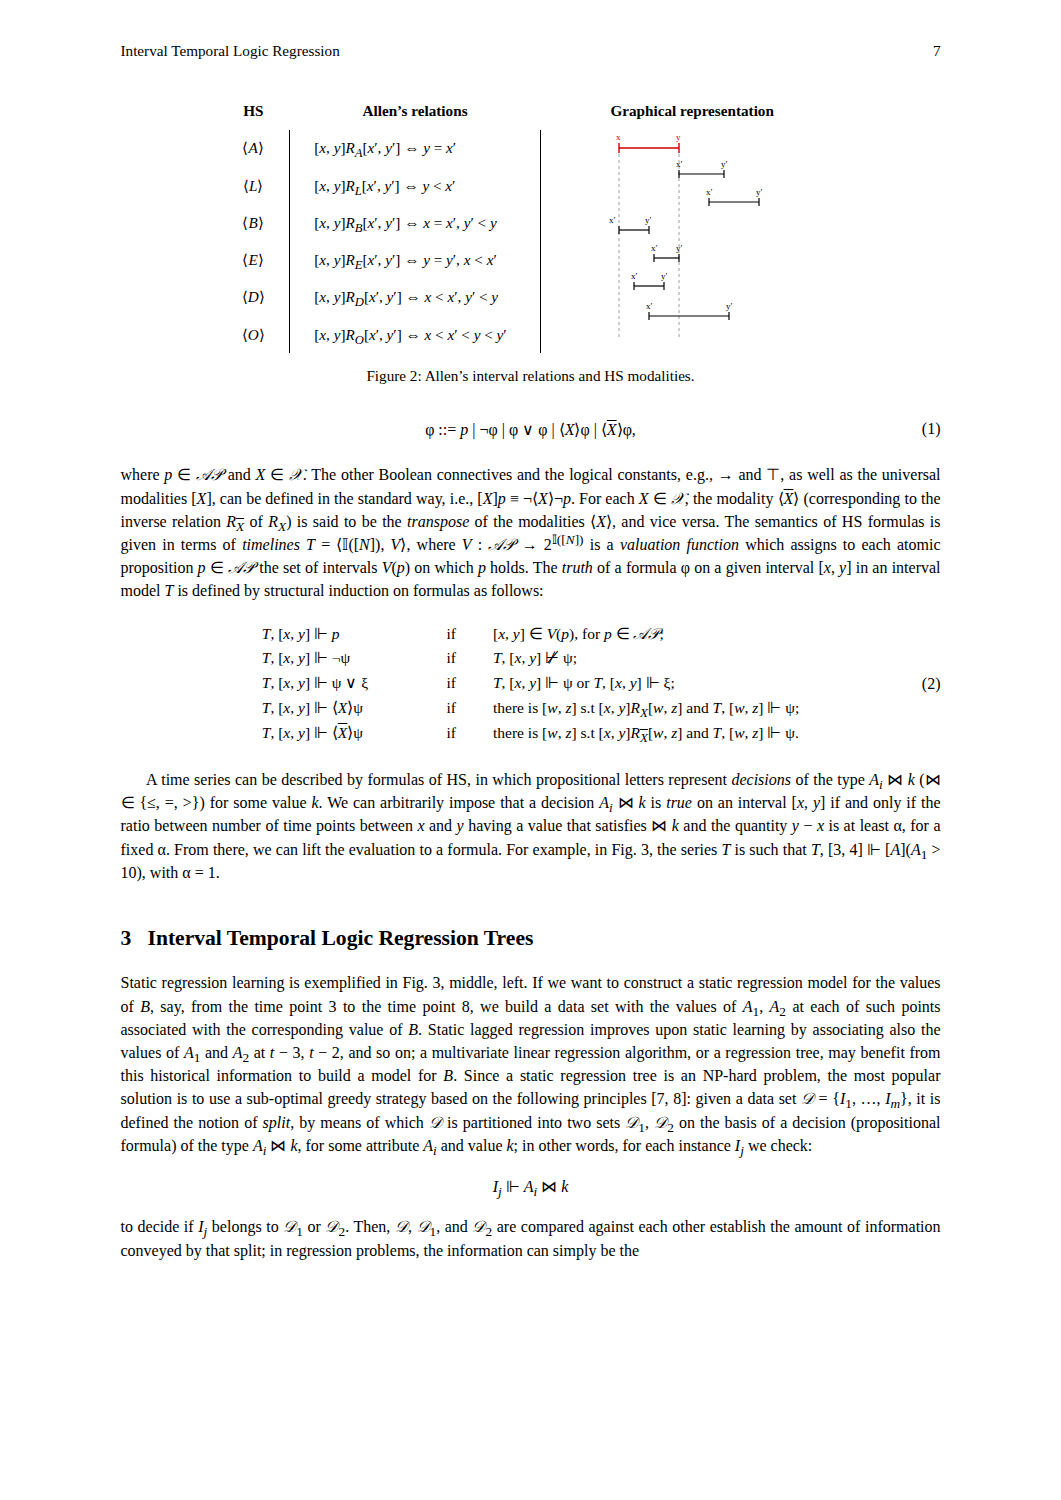Interval Temporal Logic Regression 7
| HS | Allen’s relations | Graphical representation |
| --- | --- | --- |
| ⟨ A ⟩ | [ x , y ] R A [ x ′, y ′] ⇔ y = x ′ | x y x′ y′ x′ y′ x′ y′ x′ y′ x′ y′ x′ y′ |
| ⟨ L ⟩ | [ x , y ] R L [ x ′, y ′] ⇔ y < x ′ |
| ⟨ B ⟩ | [ x , y ] R B [ x ′, y ′] ⇔ x = x ′, y ′ < y |
| ⟨ E ⟩ | [ x , y ] R E [ x ′, y ′] ⇔ y = y ′, x < x ′ |
| ⟨ D ⟩ | [ x , y ] R D [ x ′, y ′] ⇔ x < x ′, y ′ < y |
| ⟨ O ⟩ | [ x , y ] R O [ x ′, y ′] ⇔ x < x ′ < y < y ′ |
Figure 2: Allen’s interval relations and HS modalities.
φ ::= p | ¬φ | φ ∨ φ | ⟨X⟩φ | ⟨X⟩φ, (1)
where p ∈ 𝒜𝒫 and X ∈ 𝒳. The other Boolean connectives and the logical constants, e.g., → and ⊤, as well as the universal modalities [X], can be defined in the standard way, i.e., [X]p ≡ ¬⟨X⟩¬p. For each X ∈ 𝒳, the modality ⟨X⟩ (corresponding to the inverse relation RX of RX) is said to be the transpose of the modalities ⟨X⟩, and vice versa. The semantics of HS formulas is given in terms of timelines T = ⟨𝕀([N]), V⟩, where V : 𝒜𝒫 → 2𝕀([N]) is a valuation function which assigns to each atomic proposition p ∈ 𝒜𝒫 the set of intervals V(p) on which p holds. The truth of a formula φ on a given interval [x, y] in an interval model T is defined by structural induction on formulas as follows:
T, [x, y] ⊩ p if [x, y] ∈ V(p), for p ∈ 𝒜𝒫;
T, [x, y] ⊩ ¬ψ if T, [x, y] ⊬̸ ψ;
T, [x, y] ⊩ ψ ∨ ξ if T, [x, y] ⊩ ψ or T, [x, y] ⊩ ξ;
T, [x, y] ⊩ ⟨X⟩ψ if there is [w, z] s.t [x, y]RX[w, z] and T, [w, z] ⊩ ψ;
T, [x, y] ⊩ ⟨X⟩ψ if there is [w, z] s.t [x, y]RX[w, z] and T, [w, z] ⊩ ψ.
(2)
A time series can be described by formulas of HS, in which propositional letters represent decisions of the type Ai ⋈ k (⋈ ∈ {≤, =, >}) for some value k. We can arbitrarily impose that a decision Ai ⋈ k is true on an interval [x, y] if and only if the ratio between number of time points between x and y having a value that satisfies ⋈ k and the quantity y − x is at least α, for a fixed α. From there, we can lift the evaluation to a formula. For example, in Fig. 3, the series T is such that T, [3, 4] ⊩ [A](A1 > 10), with α = 1.
3 Interval Temporal Logic Regression Trees
Static regression learning is exemplified in Fig. 3, middle, left. If we want to construct a static regression model for the values of B, say, from the time point 3 to the time point 8, we build a data set with the values of A1, A2 at each of such points associated with the corresponding value of B. Static lagged regression improves upon static learning by associating also the values of A1 and A2 at t − 3, t − 2, and so on; a multivariate linear regression algorithm, or a regression tree, may benefit from this historical information to build a model for B. Since a static regression tree is an NP-hard problem, the most popular solution is to use a sub-optimal greedy strategy based on the following principles [7, 8]: given a data set 𝒟 = {I1, …, Im}, it is defined the notion of split, by means of which 𝒟 is partitioned into two sets 𝒟1, 𝒟2 on the basis of a decision (propositional formula) of the type Ai ⋈ k, for some attribute Ai and value k; in other words, for each instance Ij we check:
Ij ⊩ Ai ⋈ k
to decide if Ij belongs to 𝒟1 or 𝒟2. Then, 𝒟, 𝒟1, and 𝒟2 are compared against each other establish the amount of information conveyed by that split; in regression problems, the information can simply be the